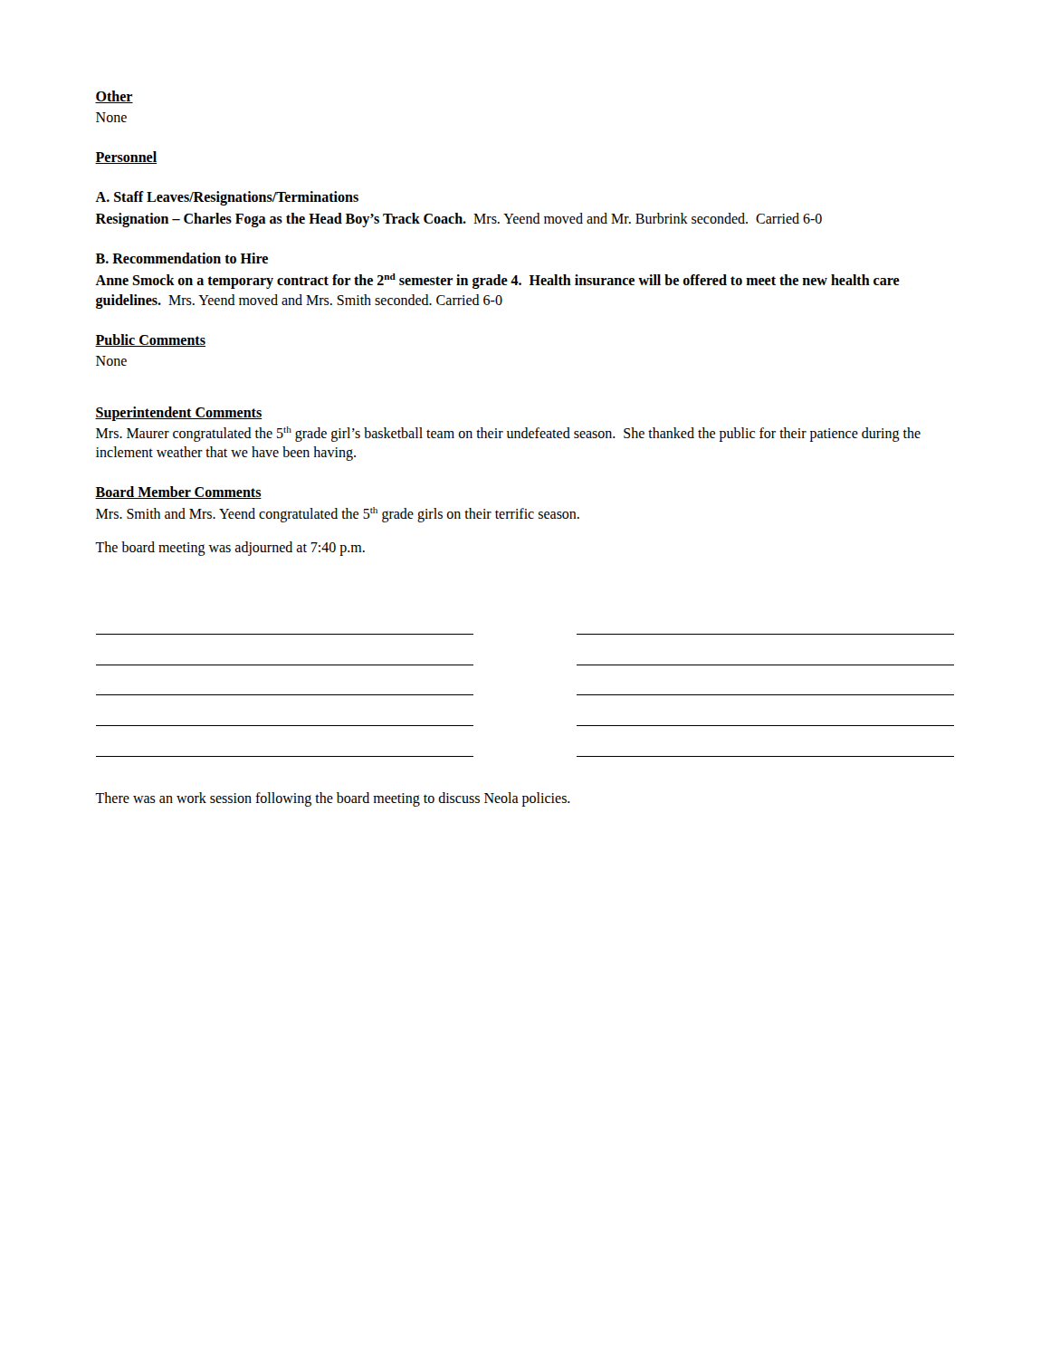Other
None
Personnel
A. Staff Leaves/Resignations/Terminations
Resignation – Charles Foga as the Head Boy’s Track Coach. Mrs. Yeend moved and Mr. Burbrink seconded. Carried 6-0
B. Recommendation to Hire
Anne Smock on a temporary contract for the 2nd semester in grade 4. Health insurance will be offered to meet the new health care guidelines. Mrs. Yeend moved and Mrs. Smith seconded. Carried 6-0
Public Comments
None
Superintendent Comments
Mrs. Maurer congratulated the 5th grade girl’s basketball team on their undefeated season. She thanked the public for their patience during the inclement weather that we have been having.
Board Member Comments
Mrs. Smith and Mrs. Yeend congratulated the 5th grade girls on their terrific season.
The board meeting was adjourned at 7:40 p.m.
There was an work session following the board meeting to discuss Neola policies.